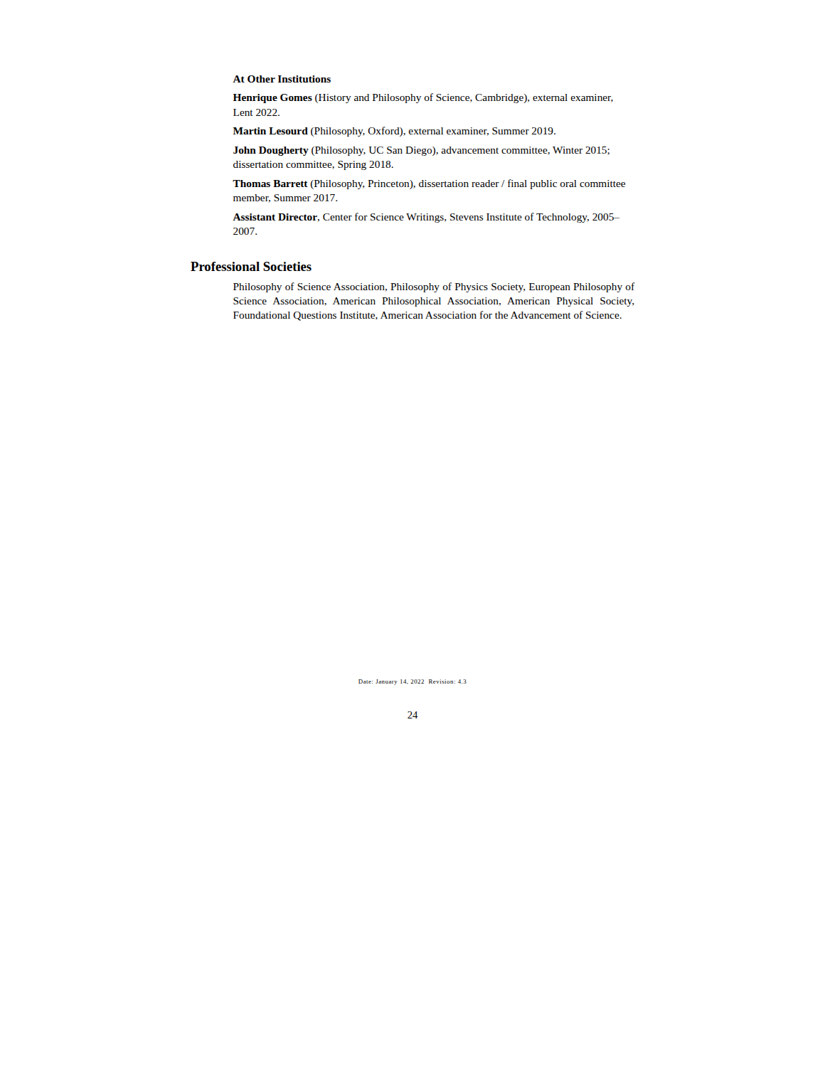At Other Institutions
Henrique Gomes (History and Philosophy of Science, Cambridge), external examiner, Lent 2022.
Martin Lesourd (Philosophy, Oxford), external examiner, Summer 2019.
John Dougherty (Philosophy, UC San Diego), advancement committee, Winter 2015; dissertation committee, Spring 2018.
Thomas Barrett (Philosophy, Princeton), dissertation reader / final public oral committee member, Summer 2017.
Assistant Director, Center for Science Writings, Stevens Institute of Technology, 2005–2007.
Professional Societies
Philosophy of Science Association, Philosophy of Physics Society, European Philosophy of Science Association, American Philosophical Association, American Physical Society, Foundational Questions Institute, American Association for the Advancement of Science.
Date: January 14, 2022 Revision: 4.3
24